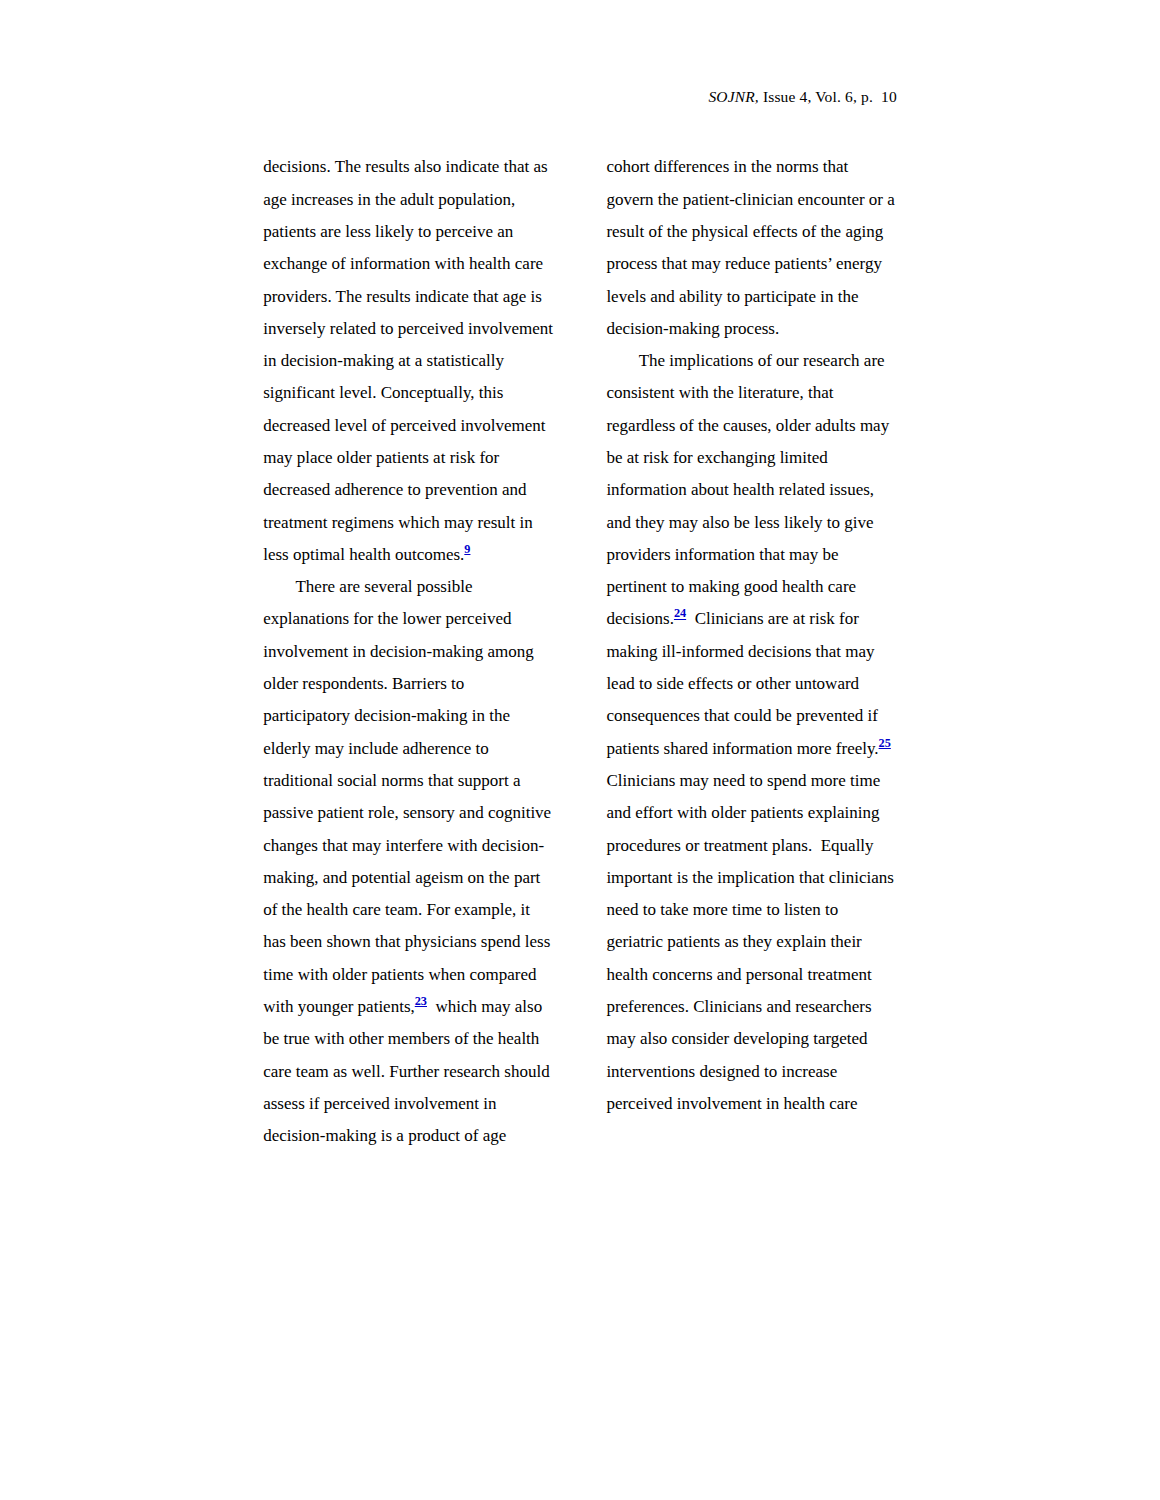SOJNR, Issue 4, Vol. 6, p. 10
decisions. The results also indicate that as age increases in the adult population, patients are less likely to perceive an exchange of information with health care providers. The results indicate that age is inversely related to perceived involvement in decision-making at a statistically significant level. Conceptually, this decreased level of perceived involvement may place older patients at risk for decreased adherence to prevention and treatment regimens which may result in less optimal health outcomes.9
There are several possible explanations for the lower perceived involvement in decision-making among older respondents. Barriers to participatory decision-making in the elderly may include adherence to traditional social norms that support a passive patient role, sensory and cognitive changes that may interfere with decision-making, and potential ageism on the part of the health care team. For example, it has been shown that physicians spend less time with older patients when compared with younger patients,23 which may also be true with other members of the health care team as well. Further research should assess if perceived involvement in decision-making is a product of age cohort differences in the norms that govern the patient-clinician encounter or a result of the physical effects of the aging process that may reduce patients’ energy levels and ability to participate in the decision-making process.
The implications of our research are consistent with the literature, that regardless of the causes, older adults may be at risk for exchanging limited information about health related issues, and they may also be less likely to give providers information that may be pertinent to making good health care decisions.24 Clinicians are at risk for making ill-informed decisions that may lead to side effects or other untoward consequences that could be prevented if patients shared information more freely.25 Clinicians may need to spend more time and effort with older patients explaining procedures or treatment plans. Equally important is the implication that clinicians need to take more time to listen to geriatric patients as they explain their health concerns and personal treatment preferences. Clinicians and researchers may also consider developing targeted interventions designed to increase perceived involvement in health care